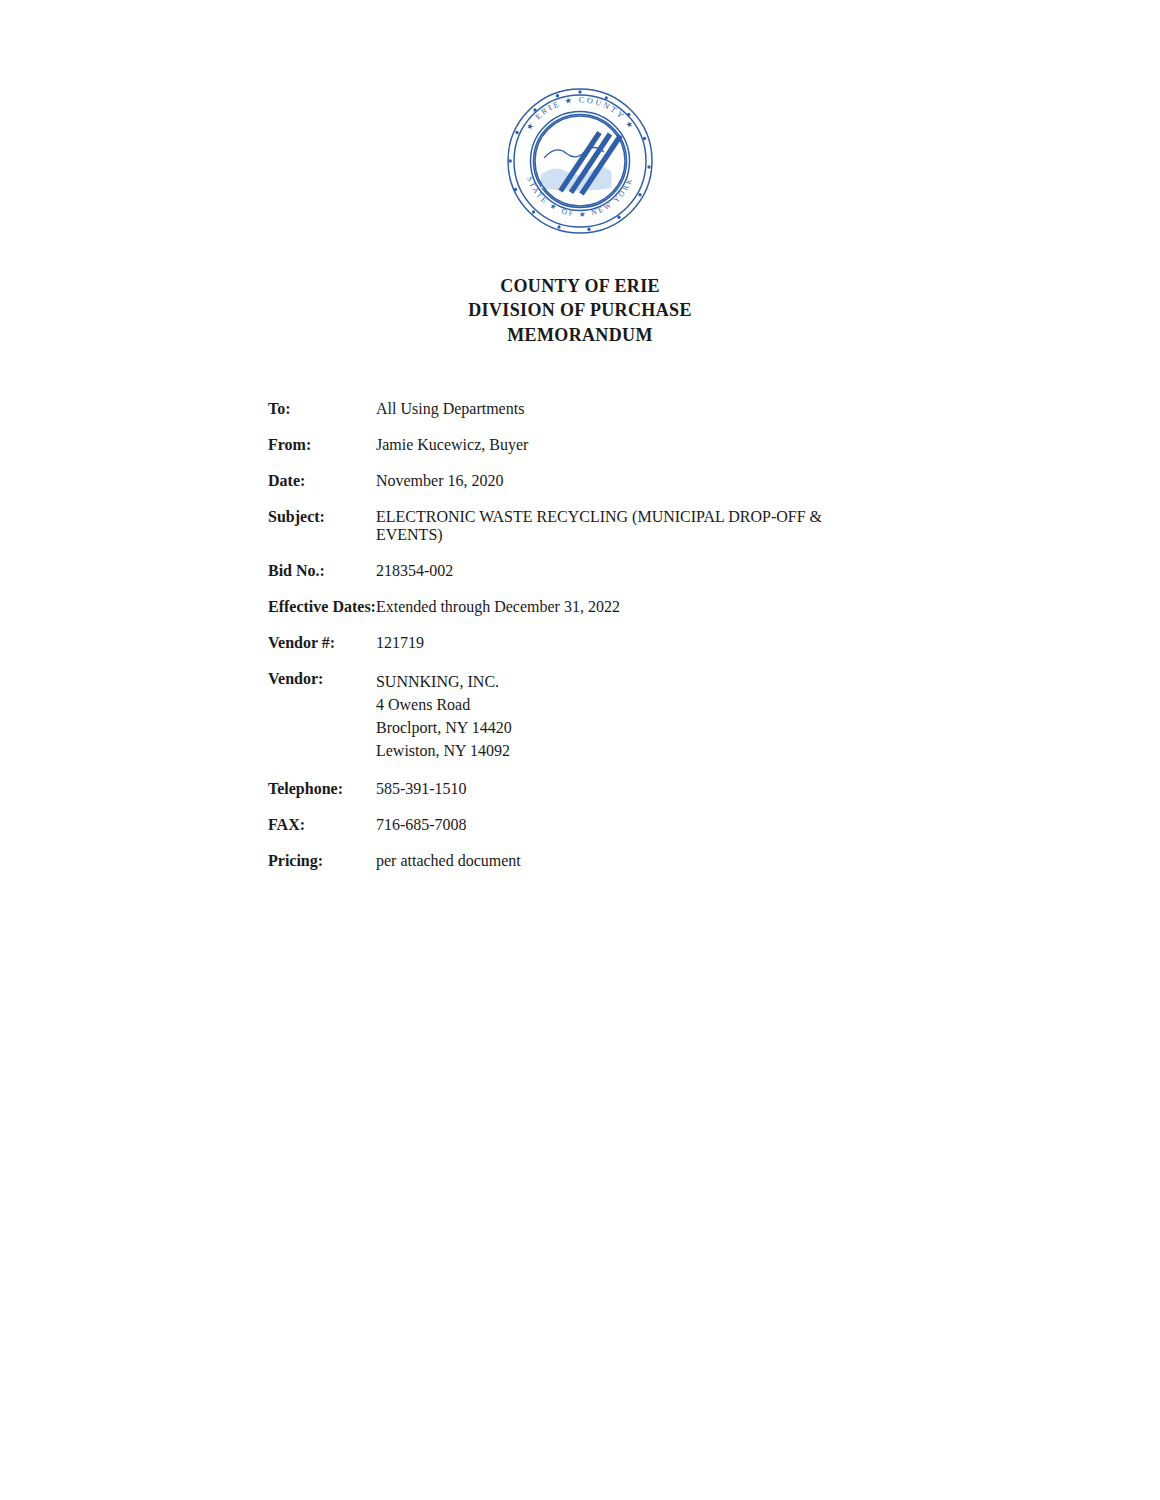County of Erie Seal ★ ERIE ★ COUNTY ★ STATE ★ OF ★ NEW YORK
County of Erie
Division of Purchase
Memorandum
| To: | All Using Departments |
| From: | Jamie Kucewicz, Buyer |
| Date: | November 16, 2020 |
| Subject: | ELECTRONIC WASTE RECYCLING (MUNICIPAL DROP-OFF & EVENTS) |
| Bid No.: | 218354-002 |
| Effective Dates: | Extended through December 31, 2022 |
| Vendor #: | 121719 |
| Vendor: | SUNNKING, INC. 4 Owens Road Broclport, NY 14420 Lewiston, NY 14092 |
| Telephone: | 585-391-1510 |
| FAX: | 716-685-7008 |
| Pricing: | per attached document |